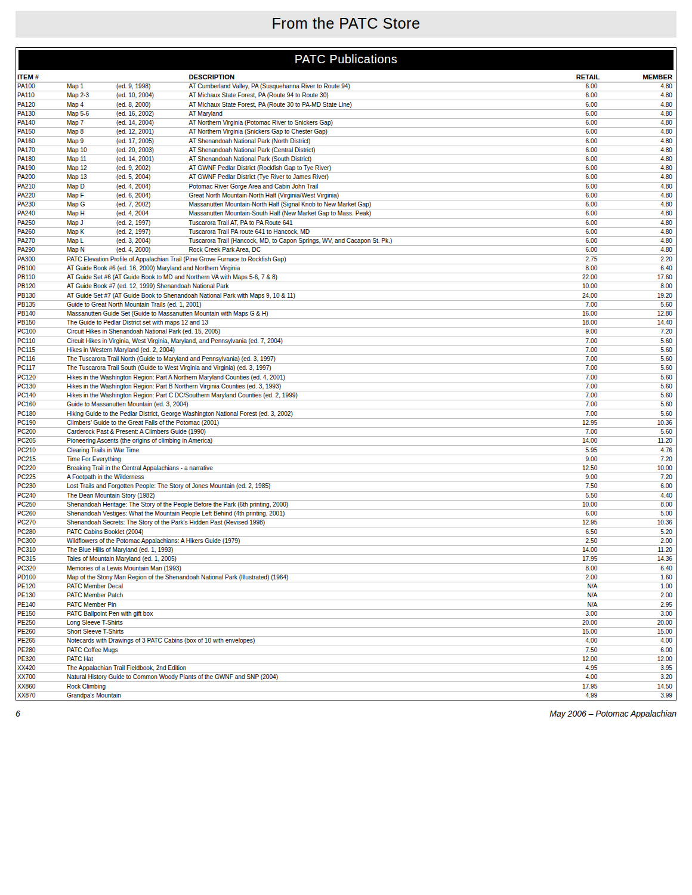From the PATC Store
PATC Publications
| ITEM # | DESCRIPTION | RETAIL | MEMBER |
| --- | --- | --- | --- |
| PA100 | Map 1 | (ed. 9, 1998) | AT Cumberland Valley, PA (Susquehanna River to Route 94) | 6.00 | 4.80 |
| PA110 | Map 2-3 | (ed. 10, 2004) | AT Michaux State Forest, PA (Route 94 to Route 30) | 6.00 | 4.80 |
| PA120 | Map 4 | (ed. 8, 2000) | AT Michaux State Forest, PA (Route 30 to PA-MD State Line) | 6.00 | 4.80 |
| PA130 | Map 5-6 | (ed. 16, 2002) | AT Maryland | 6.00 | 4.80 |
| PA140 | Map 7 | (ed. 14, 2004) | AT Northern Virginia (Potomac River to Snickers Gap) | 6.00 | 4.80 |
| PA150 | Map 8 | (ed. 12, 2001) | AT Northern Virginia (Snickers Gap to Chester Gap) | 6.00 | 4.80 |
| PA160 | Map 9 | (ed. 17, 2005) | AT Shenandoah National Park (North District) | 6.00 | 4.80 |
| PA170 | Map 10 | (ed. 20, 2003) | AT Shenandoah National Park (Central District) | 6.00 | 4.80 |
| PA180 | Map 11 | (ed. 14, 2001) | AT Shenandoah National Park (South District) | 6.00 | 4.80 |
| PA190 | Map 12 | (ed. 9, 2002) | AT GWNF Pedlar District (Rockfish Gap to Tye River) | 6.00 | 4.80 |
| PA200 | Map 13 | (ed. 5, 2004) | AT GWNF Pedlar District (Tye River to James River) | 6.00 | 4.80 |
| PA210 | Map D | (ed. 4, 2004) | Potomac River Gorge Area and Cabin John Trail | 6.00 | 4.80 |
| PA220 | Map F | (ed. 6, 2004) | Great North Mountain-North Half (Virginia/West Virginia) | 6.00 | 4.80 |
| PA230 | Map G | (ed. 7, 2002) | Massanutten Mountain-North Half (Signal Knob to New Market Gap) | 6.00 | 4.80 |
| PA240 | Map H | (ed. 4, 2004 | Massanutten Mountain-South Half (New Market Gap to Mass. Peak) | 6.00 | 4.80 |
| PA250 | Map J | (ed. 2, 1997) | Tuscarora Trail AT, PA to PA Route 641 | 6.00 | 4.80 |
| PA260 | Map K | (ed. 2, 1997) | Tuscarora Trail PA route 641 to Hancock, MD | 6.00 | 4.80 |
| PA270 | Map L | (ed. 3, 2004) | Tuscarora Trail (Hancock, MD, to Capon Springs, WV, and Cacapon St. Pk.) | 6.00 | 4.80 |
| PA290 | Map N | (ed. 4, 2000) | Rock Creek Park Area, DC | 6.00 | 4.80 |
| PA300 | PATC Elevation Profile of Appalachian Trail (Pine Grove Furnace to Rockfish Gap) | 2.75 | 2.20 |
| PB100 | AT Guide Book #6 (ed. 16, 2000) Maryland and Northern Virginia | 8.00 | 6.40 |
| PB110 | AT Guide Set #6 (AT Guide Book to MD and Northern VA with Maps 5-6, 7 & 8) | 22.00 | 17.60 |
| PB120 | AT Guide Book #7 (ed. 12, 1999) Shenandoah National Park | 10.00 | 8.00 |
| PB130 | AT Guide Set #7 (AT Guide Book to Shenandoah National Park with Maps 9, 10 & 11) | 24.00 | 19.20 |
| PB135 | Guide to Great North Mountain Trails (ed. 1, 2001) | 7.00 | 5.60 |
| PB140 | Massanutten Guide Set (Guide to Massanutten Mountain with Maps G & H) | 16.00 | 12.80 |
| PB150 | The Guide to Pedlar District set with maps 12 and 13 | 18.00 | 14.40 |
| PC100 | Circuit Hikes in Shenandoah National Park (ed. 15, 2005) | 9.00 | 7.20 |
| PC110 | Circuit Hikes in Virginia, West Virginia, Maryland, and Pennsylvania (ed. 7, 2004) | 7.00 | 5.60 |
| PC115 | Hikes in Western Maryland (ed. 2, 2004) | 7.00 | 5.60 |
| PC116 | The Tuscarora Trail North (Guide to Maryland and Pennsylvania) (ed. 3, 1997) | 7.00 | 5.60 |
| PC117 | The Tuscarora Trail South (Guide to West Virginia and Virginia) (ed. 3, 1997) | 7.00 | 5.60 |
| PC120 | Hikes in the Washington Region: Part A Northern Maryland Counties (ed. 4, 2001) | 7.00 | 5.60 |
| PC130 | Hikes in the Washington Region: Part B Northern Virginia Counties (ed. 3, 1993) | 7.00 | 5.60 |
| PC140 | Hikes in the Washington Region: Part C DC/Southern Maryland Counties (ed. 2, 1999) | 7.00 | 5.60 |
| PC160 | Guide to Massanutten Mountain (ed. 3, 2004) | 7.00 | 5.60 |
| PC180 | Hiking Guide to the Pedlar District, George Washington National Forest (ed. 3, 2002) | 7.00 | 5.60 |
| PC190 | Climbers’ Guide to the Great Falls of the Potomac (2001) | 12.95 | 10.36 |
| PC200 | Carderock Past & Present: A Climbers Guide (1990) | 7.00 | 5.60 |
| PC205 | Pioneering Ascents (the origins of climbing in America) | 14.00 | 11.20 |
| PC210 | Clearing Trails in War Time | 5.95 | 4.76 |
| PC215 | Time For Everything | 9.00 | 7.20 |
| PC220 | Breaking Trail in the Central Appalachians - a narrative | 12.50 | 10.00 |
| PC225 | A Footpath in the Wilderness | 9.00 | 7.20 |
| PC230 | Lost Trails and Forgotten People: The Story of Jones Mountain (ed. 2, 1985) | 7.50 | 6.00 |
| PC240 | The Dean Mountain Story (1982) | 5.50 | 4.40 |
| PC250 | Shenandoah Heritage: The Story of the People Before the Park (6th printing, 2000) | 10.00 | 8.00 |
| PC260 | Shenandoah Vestiges: What the Mountain People Left Behind (4th printing, 2001) | 6.00 | 5.00 |
| PC270 | Shenandoah Secrets: The Story of the Park's Hidden Past (Revised 1998) | 12.95 | 10.36 |
| PC280 | PATC Cabins Booklet (2004) | 6.50 | 5.20 |
| PC300 | Wildflowers of the Potomac Appalachians: A Hikers Guide (1979) | 2.50 | 2.00 |
| PC310 | The Blue Hills of Maryland (ed. 1, 1993) | 14.00 | 11.20 |
| PC315 | Tales of Mountain Maryland (ed. 1, 2005) | 17.95 | 14.36 |
| PC320 | Memories of a Lewis Mountain Man (1993) | 8.00 | 6.40 |
| PD100 | Map of the Stony Man Region of the Shenandoah National Park (Illustrated) (1964) | 2.00 | 1.60 |
| PE120 | PATC Member Decal | N/A | 1.00 |
| PE130 | PATC Member Patch | N/A | 2.00 |
| PE140 | PATC Member Pin | N/A | 2.95 |
| PE150 | PATC Ballpoint Pen with gift box | 3.00 | 3.00 |
| PE250 | Long Sleeve T-Shirts | 20.00 | 20.00 |
| PE260 | Short Sleeve T-Shirts | 15.00 | 15.00 |
| PE265 | Notecards with Drawings of 3 PATC Cabins (box of 10 with envelopes) | 4.00 | 4.00 |
| PE280 | PATC Coffee Mugs | 7.50 | 6.00 |
| PE320 | PATC Hat | 12.00 | 12.00 |
| XX420 | The Appalachian Trail Fieldbook, 2nd Edition | 4.95 | 3.95 |
| XX700 | Natural History Guide to Common Woody Plants of the GWNF and SNP (2004) | 4.00 | 3.20 |
| XX860 | Rock Climbing | 17.95 | 14.50 |
| XX870 | Grandpa's Mountain | 4.99 | 3.99 |
6
May 2006 – Potomac Appalachian